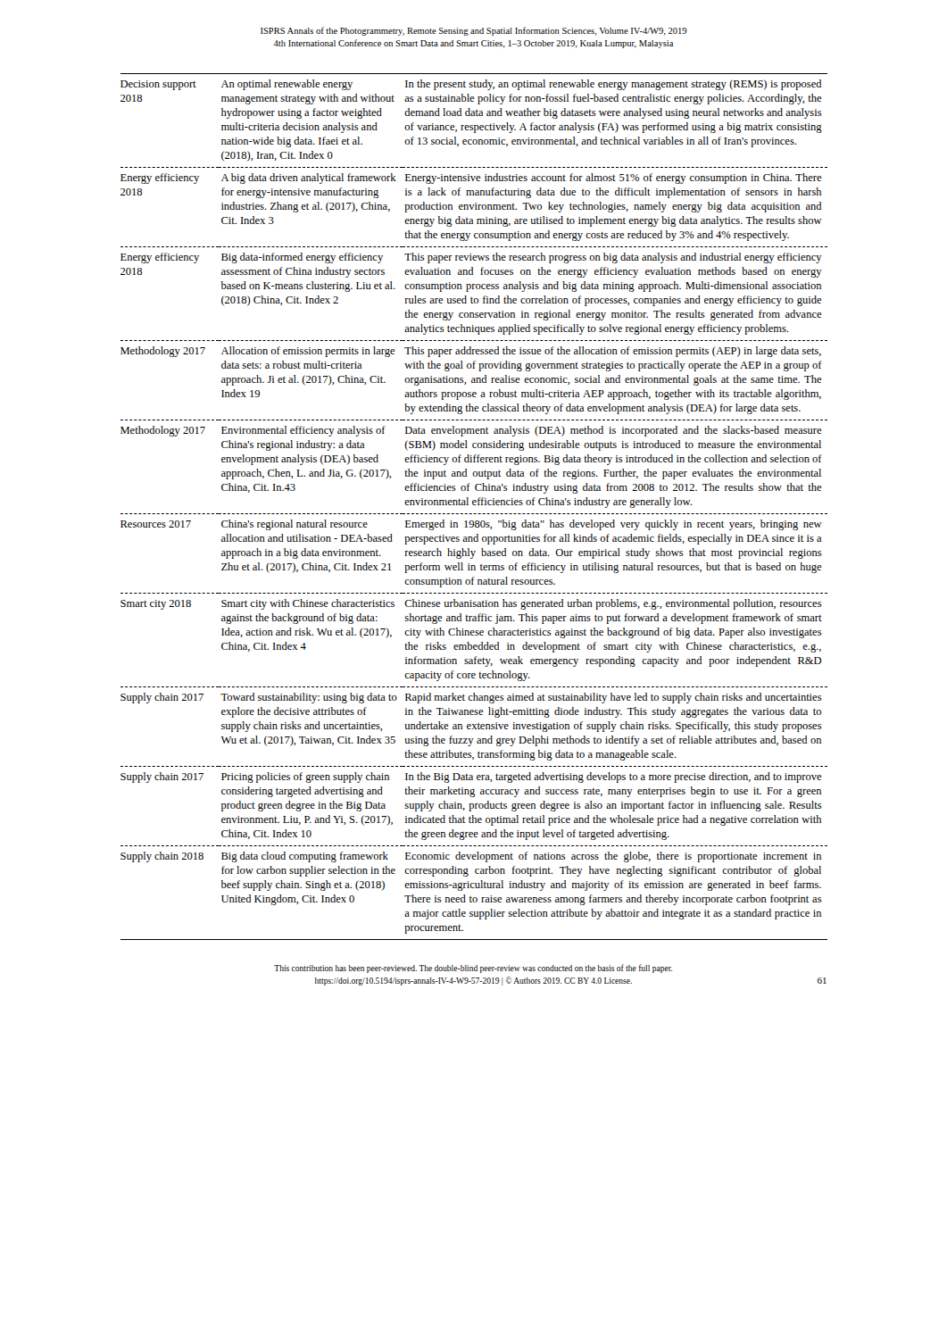ISPRS Annals of the Photogrammetry, Remote Sensing and Spatial Information Sciences, Volume IV-4/W9, 2019
4th International Conference on Smart Data and Smart Cities, 1–3 October 2019, Kuala Lumpur, Malaysia
| Decision support 2018 | An optimal renewable energy management strategy with and without hydropower using a factor weighted multi-criteria decision analysis and nation-wide big data. Ifaei et al. (2018), Iran, Cit. Index 0 | In the present study, an optimal renewable energy management strategy (REMS) is proposed as a sustainable policy for non-fossil fuel-based centralistic energy policies. Accordingly, the demand load data and weather big datasets were analysed using neural networks and analysis of variance, respectively. A factor analysis (FA) was performed using a big matrix consisting of 13 social, economic, environmental, and technical variables in all of Iran's provinces. |
| Energy efficiency 2018 | A big data driven analytical framework for energy-intensive manufacturing industries. Zhang et al. (2017), China, Cit. Index 3 | Energy-intensive industries account for almost 51% of energy consumption in China. There is a lack of manufacturing data due to the difficult implementation of sensors in harsh production environment. Two key technologies, namely energy big data acquisition and energy big data mining, are utilised to implement energy big data analytics. The results show that the energy consumption and energy costs are reduced by 3% and 4% respectively. |
| Energy efficiency 2018 | Big data-informed energy efficiency assessment of China industry sectors based on K-means clustering. Liu et al. (2018) China, Cit. Index 2 | This paper reviews the research progress on big data analysis and industrial energy efficiency evaluation and focuses on the energy efficiency evaluation methods based on energy consumption process analysis and big data mining approach. Multi-dimensional association rules are used to find the correlation of processes, companies and energy efficiency to guide the energy conservation in regional energy monitor. The results generated from advance analytics techniques applied specifically to solve regional energy efficiency problems. |
| Methodology 2017 | Allocation of emission permits in large data sets: a robust multi-criteria approach. Ji et al. (2017), China, Cit. Index 19 | This paper addressed the issue of the allocation of emission permits (AEP) in large data sets, with the goal of providing government strategies to practically operate the AEP in a group of organisations, and realise economic, social and environmental goals at the same time. The authors propose a robust multi-criteria AEP approach, together with its tractable algorithm, by extending the classical theory of data envelopment analysis (DEA) for large data sets. |
| Methodology 2017 | Environmental efficiency analysis of China's regional industry: a data envelopment analysis (DEA) based approach, Chen, L. and Jia, G. (2017), China, Cit. In.43 | Data envelopment analysis (DEA) method is incorporated and the slacks-based measure (SBM) model considering undesirable outputs is introduced to measure the environmental efficiency of different regions. Big data theory is introduced in the collection and selection of the input and output data of the regions. Further, the paper evaluates the environmental efficiencies of China's industry using data from 2008 to 2012. The results show that the environmental efficiencies of China's industry are generally low. |
| Resources 2017 | China's regional natural resource allocation and utilisation - DEA-based approach in a big data environment. Zhu et al. (2017), China, Cit. Index 21 | Emerged in 1980s, "big data" has developed very quickly in recent years, bringing new perspectives and opportunities for all kinds of academic fields, especially in DEA since it is a research highly based on data. Our empirical study shows that most provincial regions perform well in terms of efficiency in utilising natural resources, but that is based on huge consumption of natural resources. |
| Smart city 2018 | Smart city with Chinese characteristics against the background of big data: Idea, action and risk. Wu et al. (2017), China, Cit. Index 4 | Chinese urbanisation has generated urban problems, e.g., environmental pollution, resources shortage and traffic jam. This paper aims to put forward a development framework of smart city with Chinese characteristics against the background of big data. Paper also investigates the risks embedded in development of smart city with Chinese characteristics, e.g., information safety, weak emergency responding capacity and poor independent R&D capacity of core technology. |
| Supply chain 2017 | Toward sustainability: using big data to explore the decisive attributes of supply chain risks and uncertainties, Wu et al. (2017), Taiwan, Cit. Index 35 | Rapid market changes aimed at sustainability have led to supply chain risks and uncertainties in the Taiwanese light-emitting diode industry. This study aggregates the various data to undertake an extensive investigation of supply chain risks. Specifically, this study proposes using the fuzzy and grey Delphi methods to identify a set of reliable attributes and, based on these attributes, transforming big data to a manageable scale. |
| Supply chain 2017 | Pricing policies of green supply chain considering targeted advertising and product green degree in the Big Data environment. Liu, P. and Yi, S. (2017), China, Cit. Index 10 | In the Big Data era, targeted advertising develops to a more precise direction, and to improve their marketing accuracy and success rate, many enterprises begin to use it. For a green supply chain, products green degree is also an important factor in influencing sale. Results indicated that the optimal retail price and the wholesale price had a negative correlation with the green degree and the input level of targeted advertising. |
| Supply chain 2018 | Big data cloud computing framework for low carbon supplier selection in the beef supply chain. Singh et a. (2018) United Kingdom, Cit. Index 0 | Economic development of nations across the globe, there is proportionate increment in corresponding carbon footprint. They have neglecting significant contributor of global emissions-agricultural industry and majority of its emission are generated in beef farms. There is need to raise awareness among farmers and thereby incorporate carbon footprint as a major cattle supplier selection attribute by abattoir and integrate it as a standard practice in procurement. |
This contribution has been peer-reviewed. The double-blind peer-review was conducted on the basis of the full paper.
https://doi.org/10.5194/isprs-annals-IV-4-W9-57-2019 | © Authors 2019. CC BY 4.0 License.
61